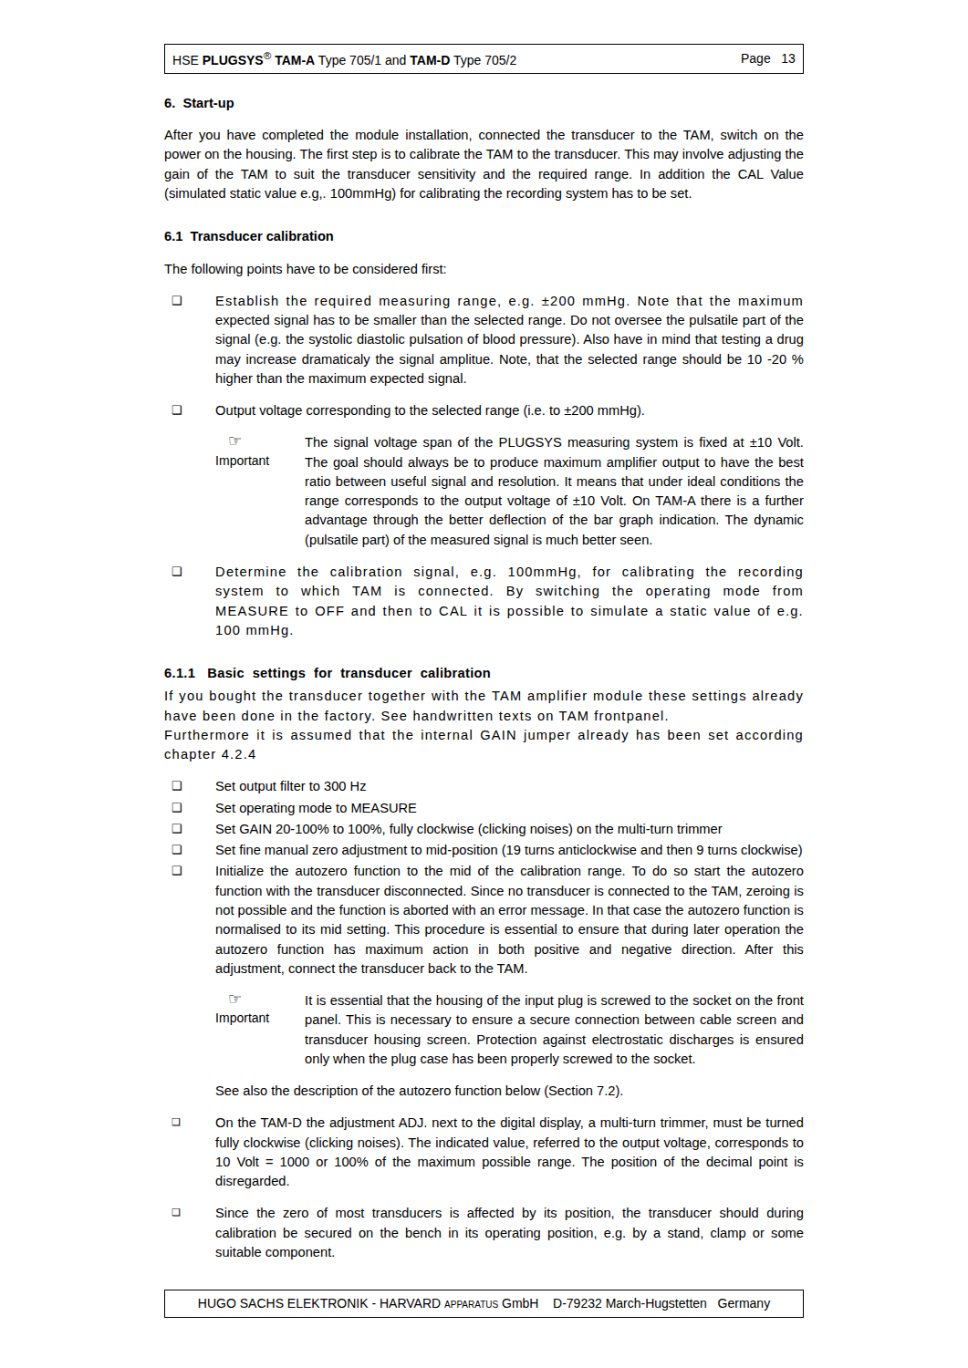HSE PLUGSYS® TAM-A Type 705/1 and TAM-D Type 705/2
Page 13
6. Start-up
After you have completed the module installation, connected the transducer to the TAM, switch on the power on the housing. The first step is to calibrate the TAM to the transducer. This may involve adjusting the gain of the TAM to suit the transducer sensitivity and the required range. In addition the CAL Value (simulated static value e.g,. 100mmHg) for calibrating the recording system has to be set.
6.1 Transducer calibration
The following points have to be considered first:
Establish the required measuring range, e.g. ±200 mmHg. Note that the maximum expected signal has to be smaller than the selected range. Do not oversee the pulsatile part of the signal (e.g. the systolic diastolic pulsation of blood pressure). Also have in mind that testing a drug may increase dramaticaly the signal amplitue. Note, that the selected range should be 10 -20 % higher than the maximum expected signal.
Output voltage corresponding to the selected range (i.e. to ±200 mmHg).
☞ Important
The signal voltage span of the PLUGSYS measuring system is fixed at ±10 Volt. The goal should always be to produce maximum amplifier output to have the best ratio between useful signal and resolution. It means that under ideal conditions the range corresponds to the output voltage of ±10 Volt. On TAM-A there is a further advantage through the better deflection of the bar graph indication. The dynamic (pulsatile part) of the measured signal is much better seen.
Determine the calibration signal, e.g. 100mmHg, for calibrating the recording system to which TAM is connected. By switching the operating mode from MEASURE to OFF and then to CAL it is possible to simulate a static value of e.g. 100 mmHg.
6.1.1 Basic settings for transducer calibration
If you bought the transducer together with the TAM amplifier module these settings already have been done in the factory. See handwritten texts on TAM frontpanel.
Furthermore it is assumed that the internal GAIN jumper already has been set according chapter 4.2.4
Set output filter to 300 Hz
Set operating mode to MEASURE
Set GAIN 20-100% to 100%, fully clockwise (clicking noises) on the multi-turn trimmer
Set fine manual zero adjustment to mid-position (19 turns anticlockwise and then 9 turns clockwise)
Initialize the autozero function to the mid of the calibration range. To do so start the autozero function with the transducer disconnected. Since no transducer is connected to the TAM, zeroing is not possible and the function is aborted with an error message. In that case the autozero function is normalised to its mid setting. This procedure is essential to ensure that during later operation the autozero function has maximum action in both positive and negative direction. After this adjustment, connect the transducer back to the TAM.
☞ Important
It is essential that the housing of the input plug is screwed to the socket on the front panel. This is necessary to ensure a secure connection between cable screen and transducer housing screen. Protection against electrostatic discharges is ensured only when the plug case has been properly screwed to the socket.
See also the description of the autozero function below (Section 7.2).
On the TAM-D the adjustment ADJ. next to the digital display, a multi-turn trimmer, must be turned fully clockwise (clicking noises). The indicated value, referred to the output voltage, corresponds to 10 Volt = 1000 or 100% of the maximum possible range. The position of the decimal point is disregarded.
Since the zero of most transducers is affected by its position, the transducer should during calibration be secured on the bench in its operating position, e.g. by a stand, clamp or some suitable component.
HUGO SACHS ELEKTRONIK - HARVARD apparatus GmbH D-79232 March-Hugstetten Germany